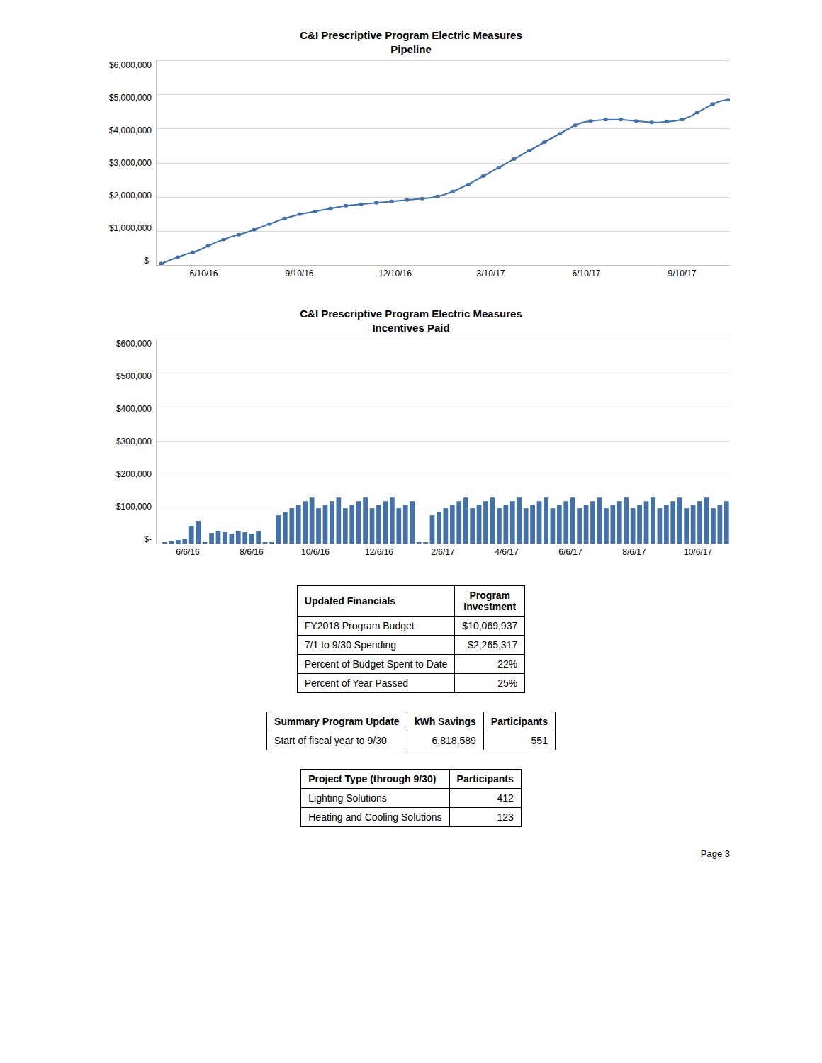C&I Prescriptive Program Electric Measures
Pipeline
$6,000,000 $5,000,000 $4,000,000 $3,000,000 $2,000,000 $1,000,000 $-
6/10/16 9/10/16 12/10/16 3/10/17 6/10/17 9/10/17
C&I Prescriptive Program Electric Measures
Incentives Paid
$600,000 $500,000 $400,000 $300,000 $200,000 $100,000 $-
6/6/16 8/6/16 10/6/16 12/6/16 2/6/17 4/6/17 6/6/17 8/6/17 10/6/17
| Updated Financials | Program Investment |
| --- | --- |
| FY2018 Program Budget | $10,069,937 |
| 7/1 to 9/30 Spending | $2,265,317 |
| Percent of Budget Spent to Date | 22% |
| Percent of Year Passed | 25% |
| Summary Program Update | kWh Savings | Participants |
| --- | --- | --- |
| Start of fiscal year to 9/30 | 6,818,589 | 551 |
| Project Type (through 9/30) | Participants |
| --- | --- |
| Lighting Solutions | 412 |
| Heating and Cooling Solutions | 123 |
Page 3